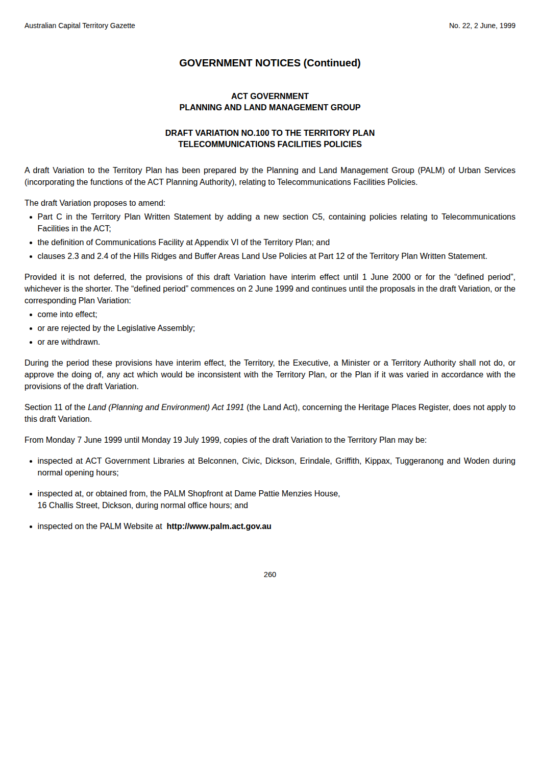Australian Capital Territory Gazette No. 22, 2 June, 1999
GOVERNMENT NOTICES (Continued)
ACT GOVERNMENT
PLANNING AND LAND MANAGEMENT GROUP
DRAFT VARIATION NO.100 TO THE TERRITORY PLAN
TELECOMMUNICATIONS FACILITIES POLICIES
A draft Variation to the Territory Plan has been prepared by the Planning and Land Management Group (PALM) of Urban Services (incorporating the functions of the ACT Planning Authority), relating to Telecommunications Facilities Policies.
The draft Variation proposes to amend:
Part C in the Territory Plan Written Statement by adding a new section C5, containing policies relating to Telecommunications Facilities in the ACT;
the definition of Communications Facility at Appendix VI of the Territory Plan; and
clauses 2.3 and 2.4 of the Hills Ridges and Buffer Areas Land Use Policies at Part 12 of the Territory Plan Written Statement.
Provided it is not deferred, the provisions of this draft Variation have interim effect until 1 June 2000 or for the “defined period”, whichever is the shorter. The “defined period” commences on 2 June 1999 and continues until the proposals in the draft Variation, or the corresponding Plan Variation:
come into effect;
or are rejected by the Legislative Assembly;
or are withdrawn.
During the period these provisions have interim effect, the Territory, the Executive, a Minister or a Territory Authority shall not do, or approve the doing of, any act which would be inconsistent with the Territory Plan, or the Plan if it was varied in accordance with the provisions of the draft Variation.
Section 11 of the Land (Planning and Environment) Act 1991 (the Land Act), concerning the Heritage Places Register, does not apply to this draft Variation.
From Monday 7 June 1999 until Monday 19 July 1999, copies of the draft Variation to the Territory Plan may be:
inspected at ACT Government Libraries at Belconnen, Civic, Dickson, Erindale, Griffith, Kippax, Tuggeranong and Woden during normal opening hours;
inspected at, or obtained from, the PALM Shopfront at Dame Pattie Menzies House,
16 Challis Street, Dickson, during normal office hours; and
inspected on the PALM Website at http://www.palm.act.gov.au
260